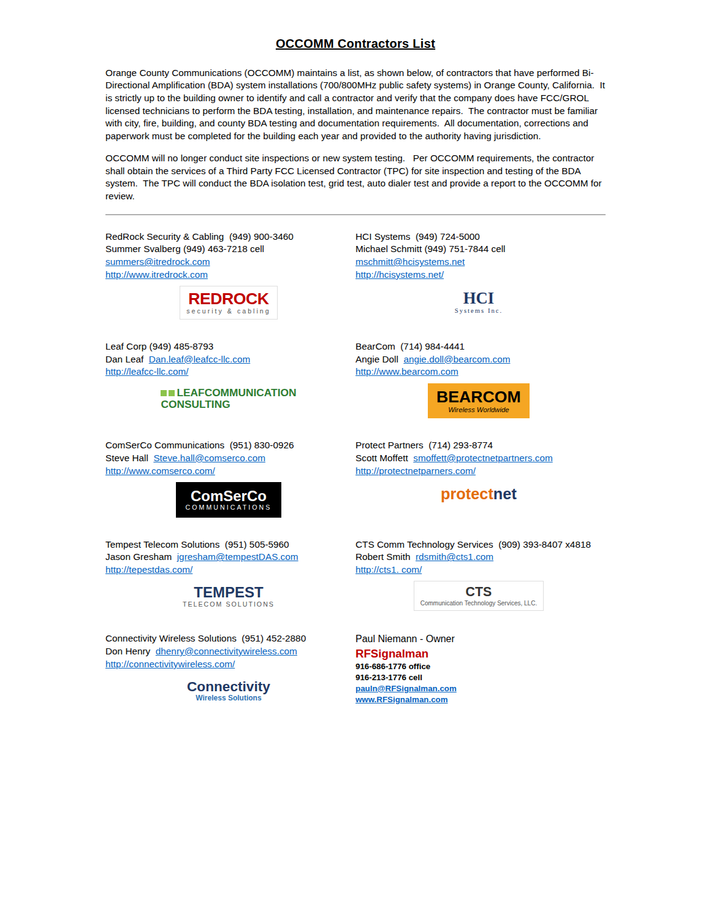OCCOMM Contractors List
Orange County Communications (OCCOMM) maintains a list, as shown below, of contractors that have performed Bi-Directional Amplification (BDA) system installations (700/800MHz public safety systems) in Orange County, California. It is strictly up to the building owner to identify and call a contractor and verify that the company does have FCC/GROL licensed technicians to perform the BDA testing, installation, and maintenance repairs. The contractor must be familiar with city, fire, building, and county BDA testing and documentation requirements. All documentation, corrections and paperwork must be completed for the building each year and provided to the authority having jurisdiction.
OCCOMM will no longer conduct site inspections or new system testing. Per OCCOMM requirements, the contractor shall obtain the services of a Third Party FCC Licensed Contractor (TPC) for site inspection and testing of the BDA system. The TPC will conduct the BDA isolation test, grid test, auto dialer test and provide a report to the OCCOMM for review.
| RedRock Security & Cabling (949) 900-3460 Summer Svalberg (949) 463-7218 cell summers@itredrock.com http://www.itredrock.com REDROCK security & cabling | HCI Systems (949) 724-5000 Michael Schmitt (949) 751-7844 cell mschmitt@hcisystems.net http://hcisystems.net/ HCI Systems Inc. |
| Leaf Corp (949) 485-8793 Dan Leaf Dan.leaf@leafcc-llc.com http://leafcc-llc.com/ LEAFCOMMUNICATION CONSULTING | BearCom (714) 984-4441 Angie Doll angie.doll@bearcom.com http://www.bearcom.com BEARCOM Wireless Worldwide |
| ComSerCo Communications (951) 830-0926 Steve Hall Steve.hall@comserco.com http://www.comserco.com/ ComSerCo COMMUNICATIONS | Protect Partners (714) 293-8774 Scott Moffett smoffett@protectnetpartners.com http://protectnetparners.com/ protect net |
| Tempest Telecom Solutions (951) 505-5960 Jason Gresham jgresham@tempestDAS.com http://tepestdas.com/ TEMPEST TELECOM SOLUTIONS | CTS Comm Technology Services (909) 393-8407 x4818 Robert Smith rdsmith@cts1.com http://cts1. com/ CTS Communication Technology Services, LLC. |
| Connectivity Wireless Solutions (951) 452-2880 Don Henry dhenry@connectivitywireless.com http://connectivitywireless.com/ Connectivity Wireless Solutions | Paul Niemann - Owner RFSignalman 916-686-1776 office 916-213-1776 cell pauln@RFSignalman.com www.RFSignalman.com |